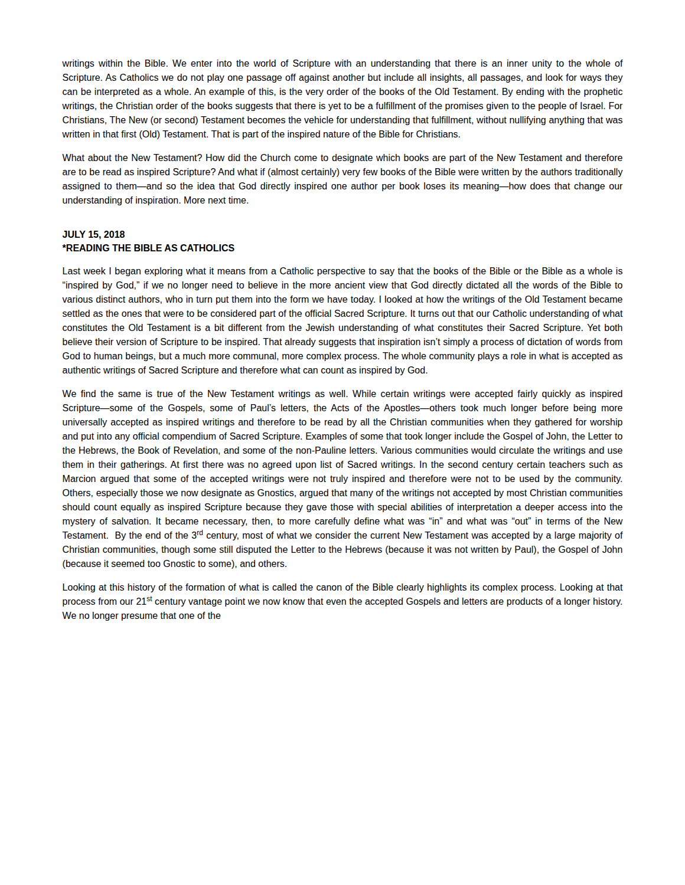writings within the Bible. We enter into the world of Scripture with an understanding that there is an inner unity to the whole of Scripture. As Catholics we do not play one passage off against another but include all insights, all passages, and look for ways they can be interpreted as a whole. An example of this, is the very order of the books of the Old Testament. By ending with the prophetic writings, the Christian order of the books suggests that there is yet to be a fulfillment of the promises given to the people of Israel. For Christians, The New (or second) Testament becomes the vehicle for understanding that fulfillment, without nullifying anything that was written in that first (Old) Testament. That is part of the inspired nature of the Bible for Christians.
What about the New Testament? How did the Church come to designate which books are part of the New Testament and therefore are to be read as inspired Scripture? And what if (almost certainly) very few books of the Bible were written by the authors traditionally assigned to them—and so the idea that God directly inspired one author per book loses its meaning—how does that change our understanding of inspiration. More next time.
JULY 15, 2018
*READING THE BIBLE AS CATHOLICS
Last week I began exploring what it means from a Catholic perspective to say that the books of the Bible or the Bible as a whole is “inspired by God,” if we no longer need to believe in the more ancient view that God directly dictated all the words of the Bible to various distinct authors, who in turn put them into the form we have today. I looked at how the writings of the Old Testament became settled as the ones that were to be considered part of the official Sacred Scripture. It turns out that our Catholic understanding of what constitutes the Old Testament is a bit different from the Jewish understanding of what constitutes their Sacred Scripture. Yet both believe their version of Scripture to be inspired. That already suggests that inspiration isn’t simply a process of dictation of words from God to human beings, but a much more communal, more complex process. The whole community plays a role in what is accepted as authentic writings of Sacred Scripture and therefore what can count as inspired by God.
We find the same is true of the New Testament writings as well. While certain writings were accepted fairly quickly as inspired Scripture—some of the Gospels, some of Paul’s letters, the Acts of the Apostles—others took much longer before being more universally accepted as inspired writings and therefore to be read by all the Christian communities when they gathered for worship and put into any official compendium of Sacred Scripture. Examples of some that took longer include the Gospel of John, the Letter to the Hebrews, the Book of Revelation, and some of the non-Pauline letters. Various communities would circulate the writings and use them in their gatherings. At first there was no agreed upon list of Sacred writings. In the second century certain teachers such as Marcion argued that some of the accepted writings were not truly inspired and therefore were not to be used by the community. Others, especially those we now designate as Gnostics, argued that many of the writings not accepted by most Christian communities should count equally as inspired Scripture because they gave those with special abilities of interpretation a deeper access into the mystery of salvation. It became necessary, then, to more carefully define what was “in” and what was “out” in terms of the New Testament. By the end of the 3rd century, most of what we consider the current New Testament was accepted by a large majority of Christian communities, though some still disputed the Letter to the Hebrews (because it was not written by Paul), the Gospel of John (because it seemed too Gnostic to some), and others.
Looking at this history of the formation of what is called the canon of the Bible clearly highlights its complex process. Looking at that process from our 21st century vantage point we now know that even the accepted Gospels and letters are products of a longer history. We no longer presume that one of the